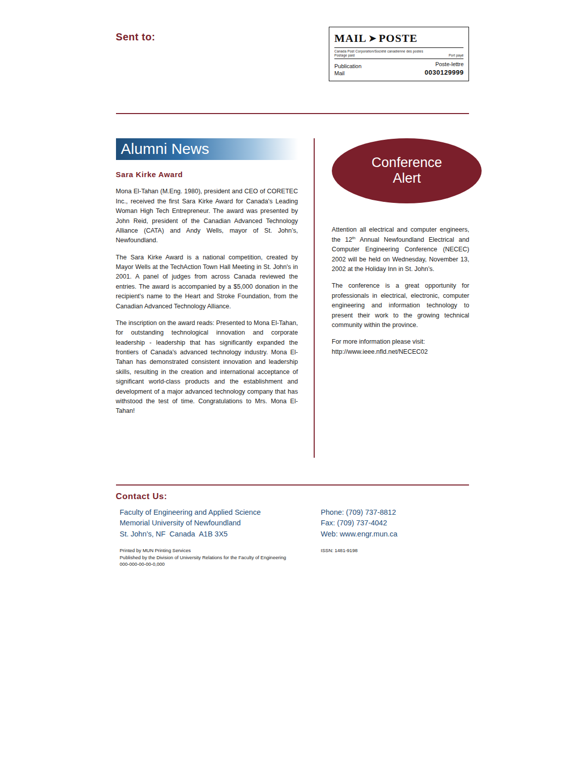Sent to:
MAIL➤POSTE
Canada Post Corporation/Société canadienne des postes
Postage paid Port payé
Publication
Mail
Poste-lettre
0030129999
Alumni News
Sara Kirke Award
Mona El-Tahan (M.Eng. 1980), president and CEO of CORETEC Inc., received the first Sara Kirke Award for Canada's Leading Woman High Tech Entrepreneur. The award was presented by John Reid, president of the Canadian Advanced Technology Alliance (CATA) and Andy Wells, mayor of St. John’s, Newfoundland.
The Sara Kirke Award is a national competition, created by Mayor Wells at the TechAction Town Hall Meeting in St. John's in 2001. A panel of judges from across Canada reviewed the entries. The award is accompanied by a $5,000 donation in the recipient's name to the Heart and Stroke Foundation, from the Canadian Advanced Technology Alliance.
The inscription on the award reads: Presented to Mona El-Tahan, for outstanding technological innovation and corporate leadership - leadership that has significantly expanded the frontiers of Canada's advanced technology industry. Mona El-Tahan has demonstrated consistent innovation and leadership skills, resulting in the creation and international acceptance of significant world-class products and the establishment and development of a major advanced technology company that has withstood the test of time. Congratulations to Mrs. Mona El-Tahan!
Conference
Alert
Attention all electrical and computer engineers, the 12th Annual Newfoundland Electrical and Computer Engineering Conference (NECEC) 2002 will be held on Wednesday, November 13, 2002 at the Holiday Inn in St. John’s.
The conference is a great opportunity for professionals in electrical, electronic, computer engineering and information technology to present their work to the growing technical community within the province.
For more information please visit:
http://www.ieee.nfld.net/NECEC02
Contact Us:
Faculty of Engineering and Applied Science
Memorial University of Newfoundland
St. John’s, NF Canada A1B 3X5
Printed by MUN Printing Services
Published by the Division of University Relations for the Faculty of Engineering
000-000-00-00-0,000
Phone: (709) 737-8812
Fax: (709) 737-4042
Web: www.engr.mun.ca
ISSN: 1481-9198